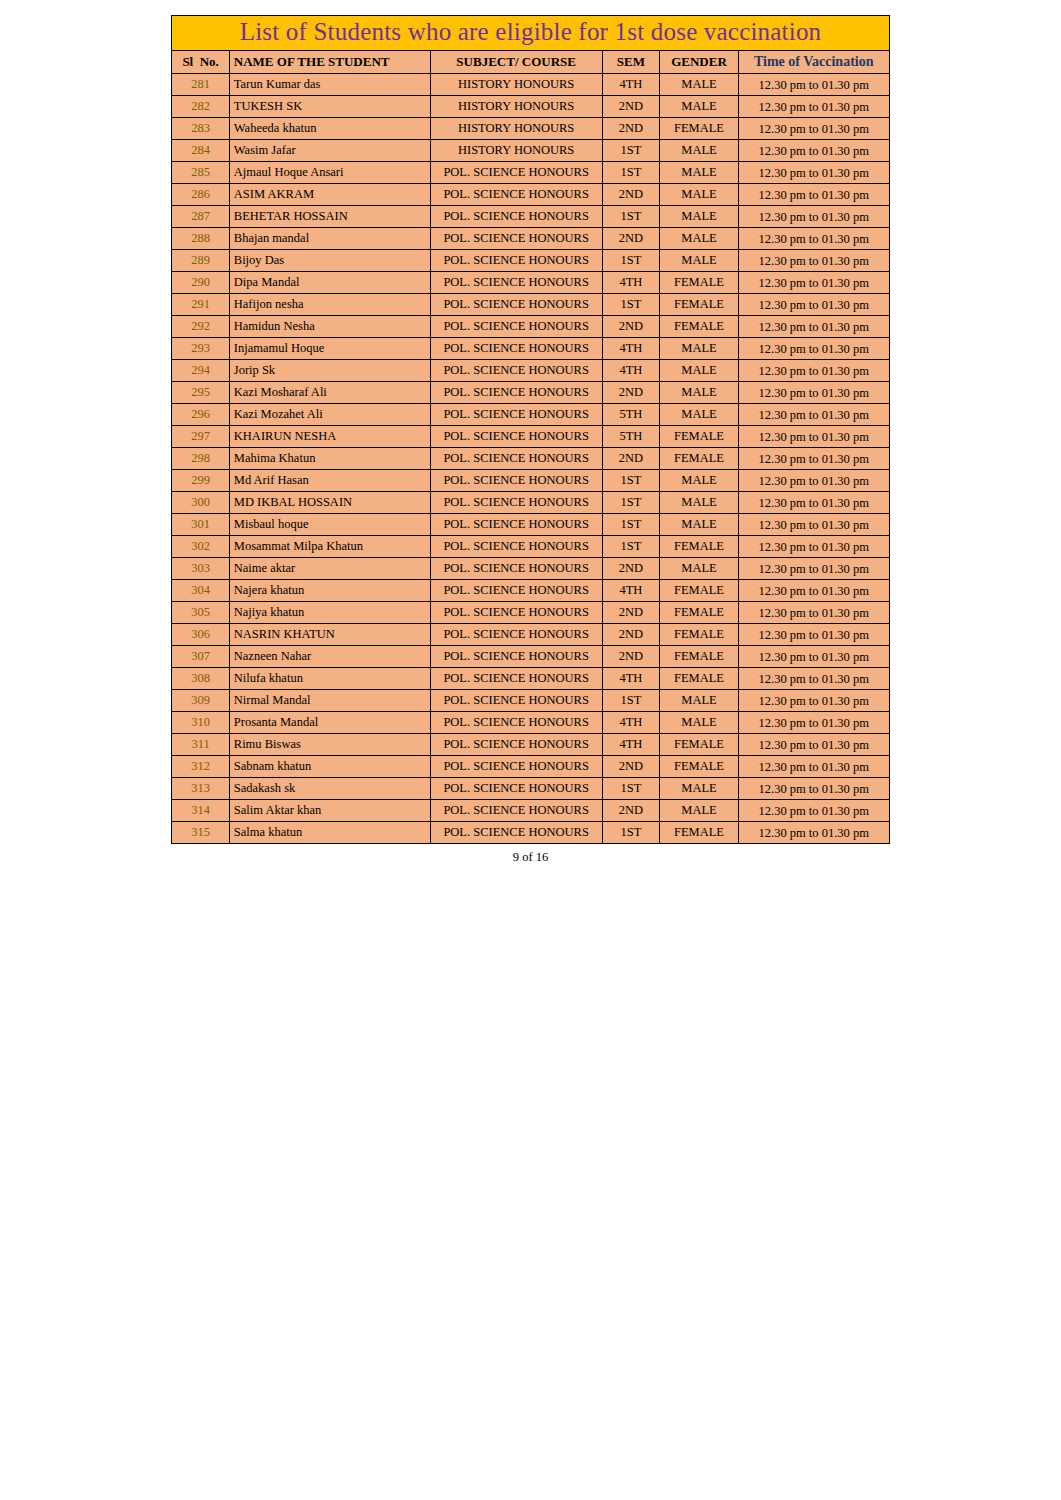List of Students who are eligible for 1st dose vaccination
| Sl No. | NAME OF THE STUDENT | SUBJECT/ COURSE | SEM | GENDER | Time of Vaccination |
| --- | --- | --- | --- | --- | --- |
| 281 | Tarun Kumar das | HISTORY HONOURS | 4TH | MALE | 12.30 pm to 01.30 pm |
| 282 | TUKESH SK | HISTORY HONOURS | 2ND | MALE | 12.30 pm to 01.30 pm |
| 283 | Waheeda khatun | HISTORY HONOURS | 2ND | FEMALE | 12.30 pm to 01.30 pm |
| 284 | Wasim Jafar | HISTORY HONOURS | 1ST | MALE | 12.30 pm to 01.30 pm |
| 285 | Ajmaul Hoque Ansari | POL. SCIENCE HONOURS | 1ST | MALE | 12.30 pm to 01.30 pm |
| 286 | ASIM AKRAM | POL. SCIENCE HONOURS | 2ND | MALE | 12.30 pm to 01.30 pm |
| 287 | BEHETAR HOSSAIN | POL. SCIENCE HONOURS | 1ST | MALE | 12.30 pm to 01.30 pm |
| 288 | Bhajan mandal | POL. SCIENCE HONOURS | 2ND | MALE | 12.30 pm to 01.30 pm |
| 289 | Bijoy Das | POL. SCIENCE HONOURS | 1ST | MALE | 12.30 pm to 01.30 pm |
| 290 | Dipa Mandal | POL. SCIENCE HONOURS | 4TH | FEMALE | 12.30 pm to 01.30 pm |
| 291 | Hafijon nesha | POL. SCIENCE HONOURS | 1ST | FEMALE | 12.30 pm to 01.30 pm |
| 292 | Hamidun Nesha | POL. SCIENCE HONOURS | 2ND | FEMALE | 12.30 pm to 01.30 pm |
| 293 | Injamamul Hoque | POL. SCIENCE HONOURS | 4TH | MALE | 12.30 pm to 01.30 pm |
| 294 | Jorip Sk | POL. SCIENCE HONOURS | 4TH | MALE | 12.30 pm to 01.30 pm |
| 295 | Kazi Mosharaf Ali | POL. SCIENCE HONOURS | 2ND | MALE | 12.30 pm to 01.30 pm |
| 296 | Kazi Mozahet Ali | POL. SCIENCE HONOURS | 5TH | MALE | 12.30 pm to 01.30 pm |
| 297 | KHAIRUN NESHA | POL. SCIENCE HONOURS | 5TH | FEMALE | 12.30 pm to 01.30 pm |
| 298 | Mahima Khatun | POL. SCIENCE HONOURS | 2ND | FEMALE | 12.30 pm to 01.30 pm |
| 299 | Md Arif Hasan | POL. SCIENCE HONOURS | 1ST | MALE | 12.30 pm to 01.30 pm |
| 300 | MD IKBAL HOSSAIN | POL. SCIENCE HONOURS | 1ST | MALE | 12.30 pm to 01.30 pm |
| 301 | Misbaul hoque | POL. SCIENCE HONOURS | 1ST | MALE | 12.30 pm to 01.30 pm |
| 302 | Mosammat Milpa Khatun | POL. SCIENCE HONOURS | 1ST | FEMALE | 12.30 pm to 01.30 pm |
| 303 | Naime aktar | POL. SCIENCE HONOURS | 2ND | MALE | 12.30 pm to 01.30 pm |
| 304 | Najera khatun | POL. SCIENCE HONOURS | 4TH | FEMALE | 12.30 pm to 01.30 pm |
| 305 | Najiya khatun | POL. SCIENCE HONOURS | 2ND | FEMALE | 12.30 pm to 01.30 pm |
| 306 | NASRIN KHATUN | POL. SCIENCE HONOURS | 2ND | FEMALE | 12.30 pm to 01.30 pm |
| 307 | Nazneen Nahar | POL. SCIENCE HONOURS | 2ND | FEMALE | 12.30 pm to 01.30 pm |
| 308 | Nilufa khatun | POL. SCIENCE HONOURS | 4TH | FEMALE | 12.30 pm to 01.30 pm |
| 309 | Nirmal Mandal | POL. SCIENCE HONOURS | 1ST | MALE | 12.30 pm to 01.30 pm |
| 310 | Prosanta Mandal | POL. SCIENCE HONOURS | 4TH | MALE | 12.30 pm to 01.30 pm |
| 311 | Rimu Biswas | POL. SCIENCE HONOURS | 4TH | FEMALE | 12.30 pm to 01.30 pm |
| 312 | Sabnam khatun | POL. SCIENCE HONOURS | 2ND | FEMALE | 12.30 pm to 01.30 pm |
| 313 | Sadakash sk | POL. SCIENCE HONOURS | 1ST | MALE | 12.30 pm to 01.30 pm |
| 314 | Salim Aktar khan | POL. SCIENCE HONOURS | 2ND | MALE | 12.30 pm to 01.30 pm |
| 315 | Salma khatun | POL. SCIENCE HONOURS | 1ST | FEMALE | 12.30 pm to 01.30 pm |
9 of 16